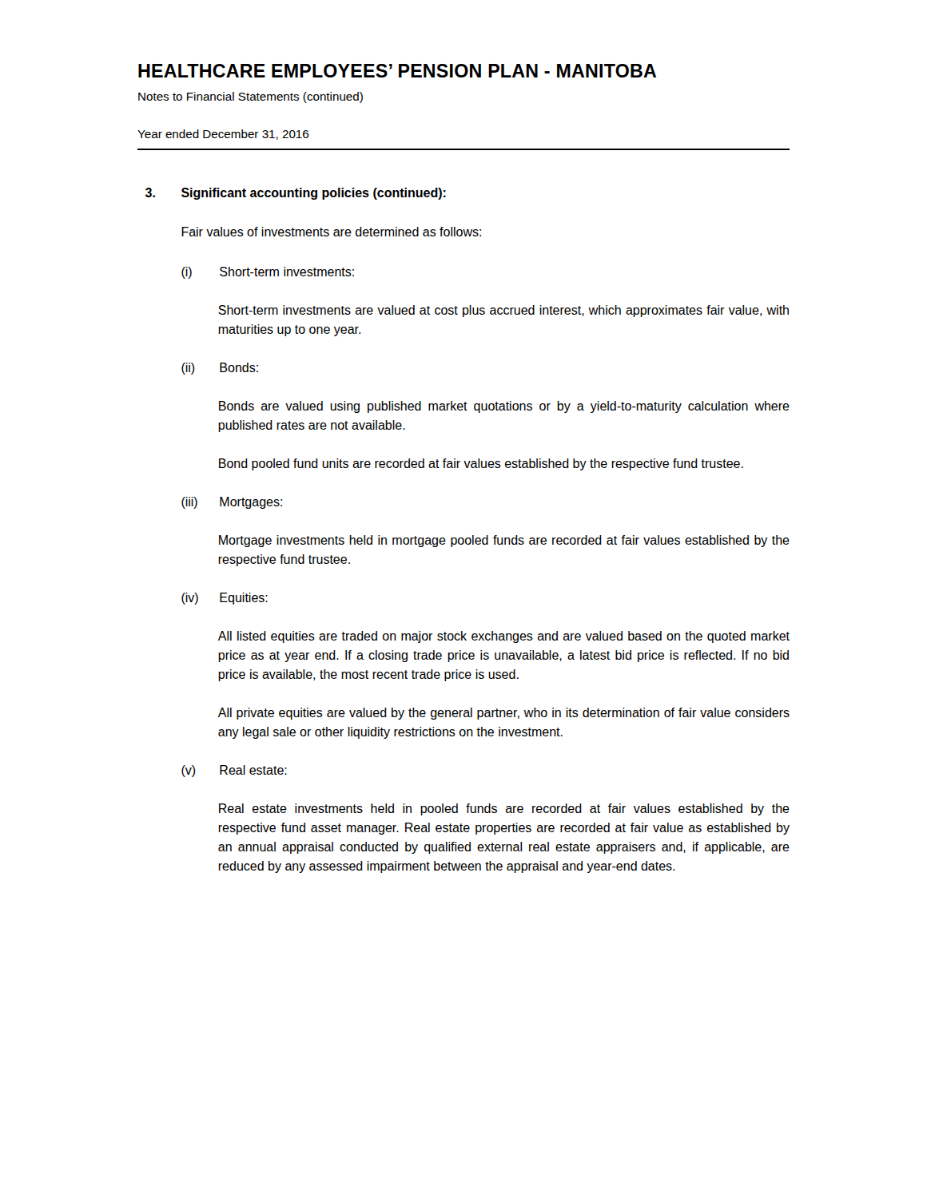HEALTHCARE EMPLOYEES’ PENSION PLAN - MANITOBA
Notes to Financial Statements (continued)
Year ended December 31, 2016
3.
Significant accounting policies (continued):
Fair values of investments are determined as follows:
(i) Short-term investments:
Short-term investments are valued at cost plus accrued interest, which approximates fair value, with maturities up to one year.
(ii) Bonds:
Bonds are valued using published market quotations or by a yield-to-maturity calculation where published rates are not available.
Bond pooled fund units are recorded at fair values established by the respective fund trustee.
(iii) Mortgages:
Mortgage investments held in mortgage pooled funds are recorded at fair values established by the respective fund trustee.
(iv) Equities:
All listed equities are traded on major stock exchanges and are valued based on the quoted market price as at year end. If a closing trade price is unavailable, a latest bid price is reflected. If no bid price is available, the most recent trade price is used.
All private equities are valued by the general partner, who in its determination of fair value considers any legal sale or other liquidity restrictions on the investment.
(v) Real estate:
Real estate investments held in pooled funds are recorded at fair values established by the respective fund asset manager. Real estate properties are recorded at fair value as established by an annual appraisal conducted by qualified external real estate appraisers and, if applicable, are reduced by any assessed impairment between the appraisal and year-end dates.